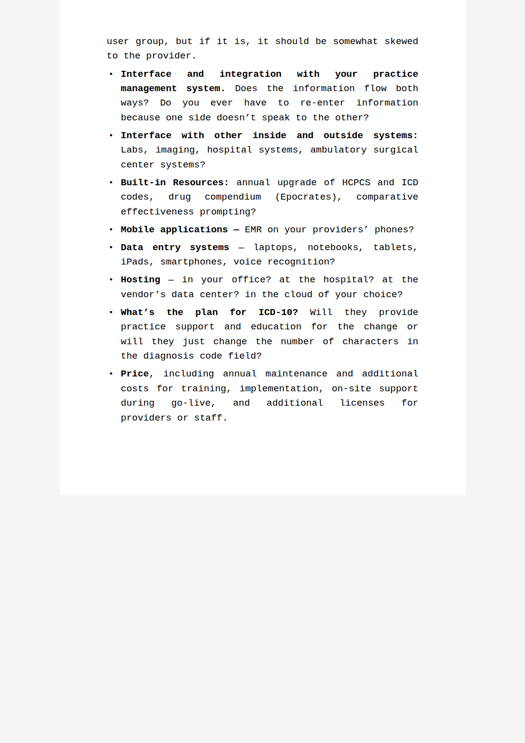user group, but if it is, it should be somewhat skewed to the provider.
Interface and integration with your practice management system. Does the information flow both ways? Do you ever have to re-enter information because one side doesn’t speak to the other?
Interface with other inside and outside systems: Labs, imaging, hospital systems, ambulatory surgical center systems?
Built-in Resources: annual upgrade of HCPCS and ICD codes, drug compendium (Epocrates), comparative effectiveness prompting?
Mobile applications — EMR on your providers’ phones?
Data entry systems — laptops, notebooks, tablets, iPads, smartphones, voice recognition?
Hosting — in your office? at the hospital? at the vendor’s data center? in the cloud of your choice?
What’s the plan for ICD-10? Will they provide practice support and education for the change or will they just change the number of characters in the diagnosis code field?
Price, including annual maintenance and additional costs for training, implementation, on-site support during go-live, and additional licenses for providers or staff.